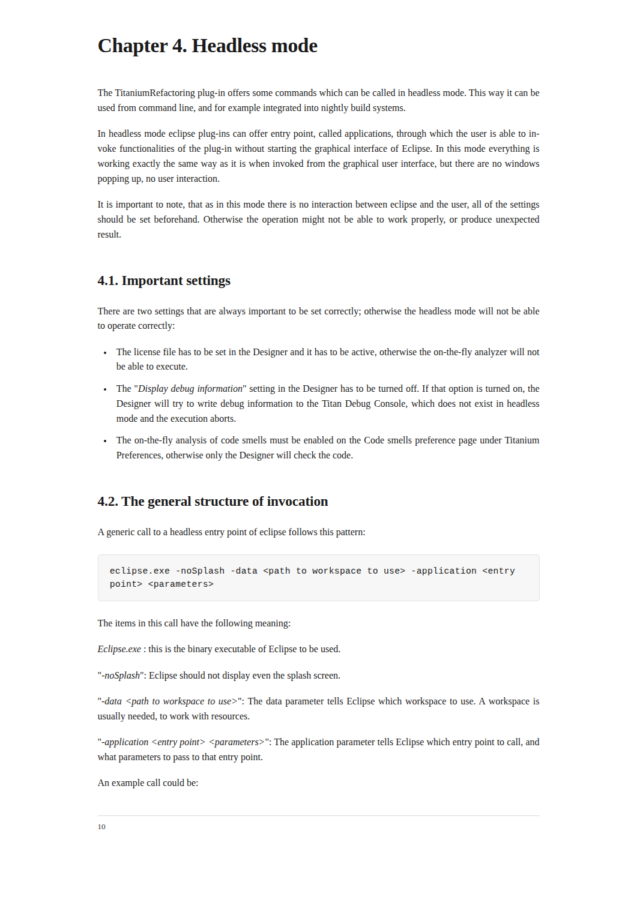Chapter 4. Headless mode
The TitaniumRefactoring plug-in offers some commands which can be called in headless mode. This way it can be used from command line, and for example integrated into nightly build systems.
In headless mode eclipse plug-ins can offer entry point, called applications, through which the user is able to invoke functionalities of the plug-in without starting the graphical interface of Eclipse. In this mode everything is working exactly the same way as it is when invoked from the graphical user interface, but there are no windows popping up, no user interaction.
It is important to note, that as in this mode there is no interaction between eclipse and the user, all of the settings should be set beforehand. Otherwise the operation might not be able to work properly, or produce unexpected result.
4.1. Important settings
There are two settings that are always important to be set correctly; otherwise the headless mode will not be able to operate correctly:
The license file has to be set in the Designer and it has to be active, otherwise the on-the-fly analyzer will not be able to execute.
The "Display debug information" setting in the Designer has to be turned off. If that option is turned on, the Designer will try to write debug information to the Titan Debug Console, which does not exist in headless mode and the execution aborts.
The on-the-fly analysis of code smells must be enabled on the Code smells preference page under Titanium Preferences, otherwise only the Designer will check the code.
4.2. The general structure of invocation
A generic call to a headless entry point of eclipse follows this pattern:
eclipse.exe -noSplash -data <path to workspace to use> -application <entry point> <parameters>
The items in this call have the following meaning:
Eclipse.exe : this is the binary executable of Eclipse to be used.
"-noSplash": Eclipse should not display even the splash screen.
"-data <path to workspace to use>": The data parameter tells Eclipse which workspace to use. A workspace is usually needed, to work with resources.
"-application <entry point> <parameters>": The application parameter tells Eclipse which entry point to call, and what parameters to pass to that entry point.
An example call could be:
10